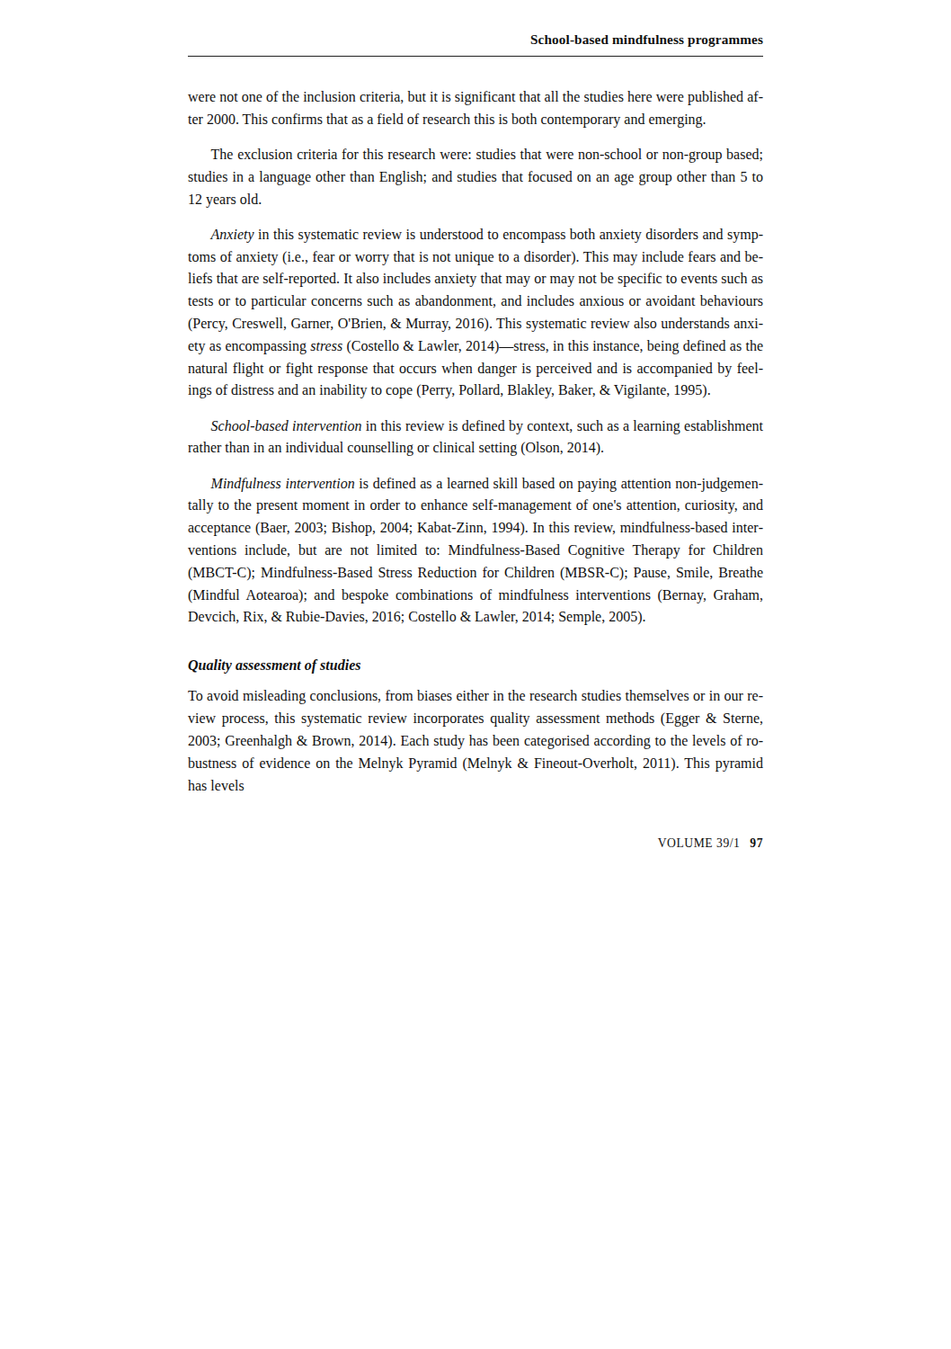School-based mindfulness programmes
were not one of the inclusion criteria, but it is significant that all the studies here were published after 2000. This confirms that as a field of research this is both contemporary and emerging.
The exclusion criteria for this research were: studies that were non-school or non-group based; studies in a language other than English; and studies that focused on an age group other than 5 to 12 years old.
Anxiety in this systematic review is understood to encompass both anxiety disorders and symptoms of anxiety (i.e., fear or worry that is not unique to a disorder). This may include fears and beliefs that are self-reported. It also includes anxiety that may or may not be specific to events such as tests or to particular concerns such as abandonment, and includes anxious or avoidant behaviours (Percy, Creswell, Garner, O'Brien, & Murray, 2016). This systematic review also understands anxiety as encompassing stress (Costello & Lawler, 2014)—stress, in this instance, being defined as the natural flight or fight response that occurs when danger is perceived and is accompanied by feelings of distress and an inability to cope (Perry, Pollard, Blakley, Baker, & Vigilante, 1995).
School-based intervention in this review is defined by context, such as a learning establishment rather than in an individual counselling or clinical setting (Olson, 2014).
Mindfulness intervention is defined as a learned skill based on paying attention non-judgementally to the present moment in order to enhance self-management of one's attention, curiosity, and acceptance (Baer, 2003; Bishop, 2004; Kabat-Zinn, 1994). In this review, mindfulness-based interventions include, but are not limited to: Mindfulness-Based Cognitive Therapy for Children (MBCT-C); Mindfulness-Based Stress Reduction for Children (MBSR-C); Pause, Smile, Breathe (Mindful Aotearoa); and bespoke combinations of mindfulness interventions (Bernay, Graham, Devcich, Rix, & Rubie-Davies, 2016; Costello & Lawler, 2014; Semple, 2005).
Quality assessment of studies
To avoid misleading conclusions, from biases either in the research studies themselves or in our review process, this systematic review incorporates quality assessment methods (Egger & Sterne, 2003; Greenhalgh & Brown, 2014). Each study has been categorised according to the levels of robustness of evidence on the Melnyk Pyramid (Melnyk & Fineout-Overholt, 2011). This pyramid has levels
Volume 39/197